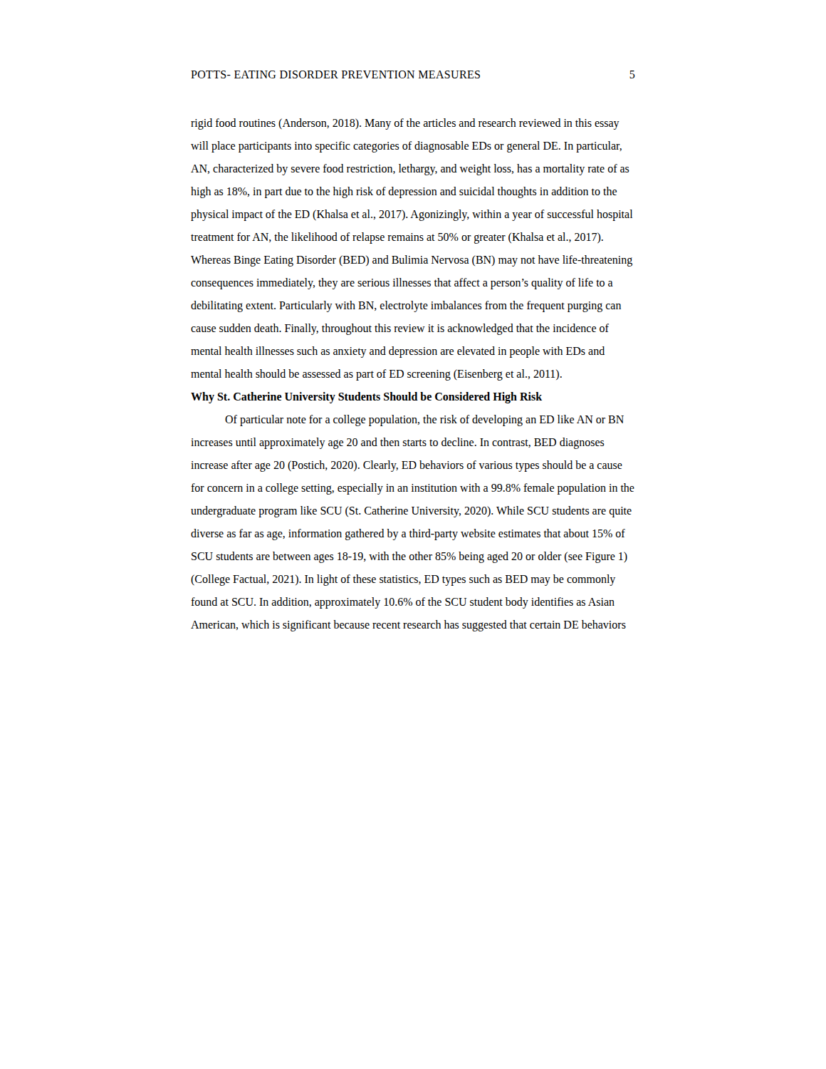Potts- Eating Disorder Prevention Measures 5
rigid food routines (Anderson, 2018). Many of the articles and research reviewed in this essay will place participants into specific categories of diagnosable EDs or general DE. In particular, AN, characterized by severe food restriction, lethargy, and weight loss, has a mortality rate of as high as 18%, in part due to the high risk of depression and suicidal thoughts in addition to the physical impact of the ED (Khalsa et al., 2017). Agonizingly, within a year of successful hospital treatment for AN, the likelihood of relapse remains at 50% or greater (Khalsa et al., 2017). Whereas Binge Eating Disorder (BED) and Bulimia Nervosa (BN) may not have life-threatening consequences immediately, they are serious illnesses that affect a person’s quality of life to a debilitating extent. Particularly with BN, electrolyte imbalances from the frequent purging can cause sudden death. Finally, throughout this review it is acknowledged that the incidence of mental health illnesses such as anxiety and depression are elevated in people with EDs and mental health should be assessed as part of ED screening (Eisenberg et al., 2011).
Why St. Catherine University Students Should be Considered High Risk
Of particular note for a college population, the risk of developing an ED like AN or BN increases until approximately age 20 and then starts to decline. In contrast, BED diagnoses increase after age 20 (Postich, 2020). Clearly, ED behaviors of various types should be a cause for concern in a college setting, especially in an institution with a 99.8% female population in the undergraduate program like SCU (St. Catherine University, 2020). While SCU students are quite diverse as far as age, information gathered by a third-party website estimates that about 15% of SCU students are between ages 18-19, with the other 85% being aged 20 or older (see Figure 1) (College Factual, 2021). In light of these statistics, ED types such as BED may be commonly found at SCU. In addition, approximately 10.6% of the SCU student body identifies as Asian American, which is significant because recent research has suggested that certain DE behaviors